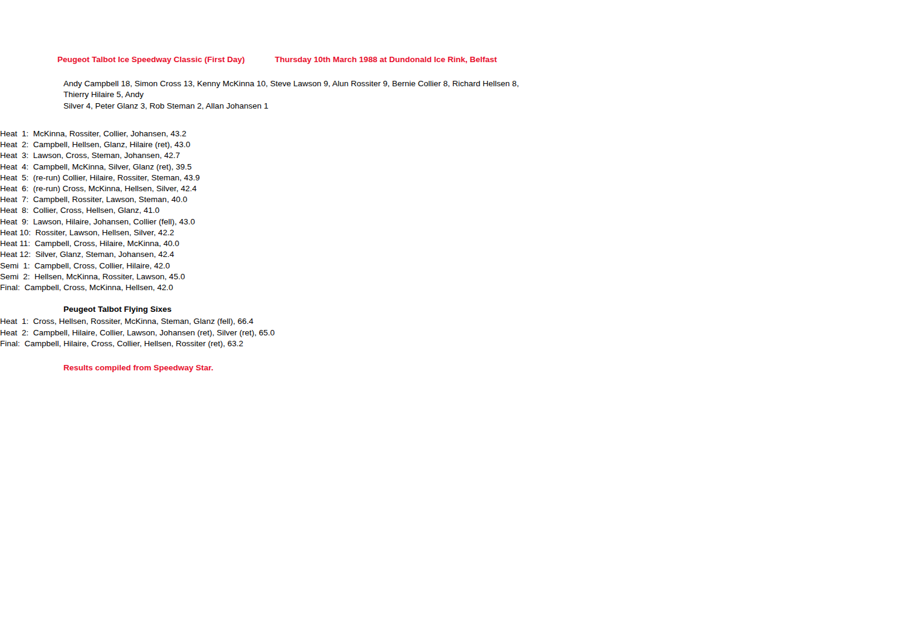Peugeot Talbot Ice Speedway Classic (First Day) Thursday 10th March 1988 at Dundonald Ice Rink, Belfast
Andy Campbell 18, Simon Cross 13, Kenny McKinna 10, Steve Lawson 9, Alun Rossiter 9, Bernie Collier 8, Richard Hellsen 8, Thierry Hilaire 5, Andy
Silver 4, Peter Glanz 3, Rob Steman 2, Allan Johansen 1
Heat 1: McKinna, Rossiter, Collier, Johansen, 43.2
Heat 2: Campbell, Hellsen, Glanz, Hilaire (ret), 43.0
Heat 3: Lawson, Cross, Steman, Johansen, 42.7
Heat 4: Campbell, McKinna, Silver, Glanz (ret), 39.5
Heat 5: (re-run) Collier, Hilaire, Rossiter, Steman, 43.9
Heat 6: (re-run) Cross, McKinna, Hellsen, Silver, 42.4
Heat 7: Campbell, Rossiter, Lawson, Steman, 40.0
Heat 8: Collier, Cross, Hellsen, Glanz, 41.0
Heat 9: Lawson, Hilaire, Johansen, Collier (fell), 43.0
Heat 10: Rossiter, Lawson, Hellsen, Silver, 42.2
Heat 11: Campbell, Cross, Hilaire, McKinna, 40.0
Heat 12: Silver, Glanz, Steman, Johansen, 42.4
Semi 1: Campbell, Cross, Collier, Hilaire, 42.0
Semi 2: Hellsen, McKinna, Rossiter, Lawson, 45.0
Final: Campbell, Cross, McKinna, Hellsen, 42.0
Peugeot Talbot Flying Sixes
Heat 1: Cross, Hellsen, Rossiter, McKinna, Steman, Glanz (fell), 66.4
Heat 2: Campbell, Hilaire, Collier, Lawson, Johansen (ret), Silver (ret), 65.0
Final: Campbell, Hilaire, Cross, Collier, Hellsen, Rossiter (ret), 63.2
Results compiled from Speedway Star.